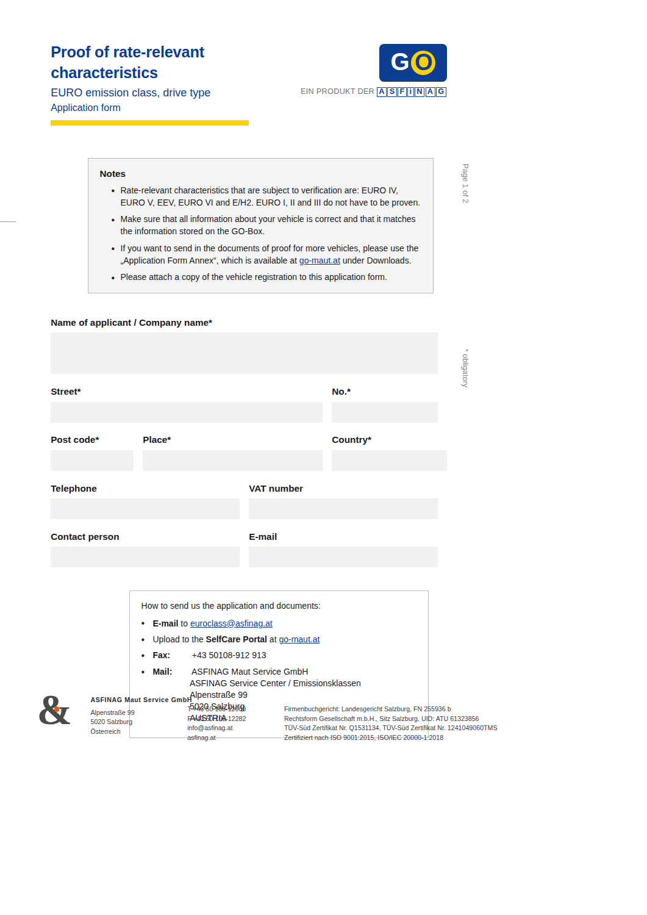Proof of rate-relevant characteristics
EURO emission class, drive type
Application form
GO
EIN PRODUKT DER ASFiNAG
Notes
Rate-relevant characteristics that are subject to verification are: EURO IV, EURO V, EEV, EURO VI and E/H2. EURO I, II and III do not have to be proven.
Make sure that all information about your vehicle is correct and that it matches the information stored on the GO-Box.
If you want to send in the documents of proof for more vehicles, please use the „Application Form Annex“, which is available at go-maut.at under Downloads.
Please attach a copy of the vehicle registration to this application form.
Page 1 of 2
* obligatory
Name of applicant / Company name*
Street*
No.*
Post code*
Place*
Country*
Telephone
VAT number
Contact person
E-mail
How to send us the application and documents:
E-mail to euroclass@asfinag.at
Upload to the SelfCare Portal at go-maut.at
Fax: +43 50108-912 913
Mail: ASFINAG Maut Service GmbH
ASFINAG Service Center / Emissionsklassen
Alpenstraße 99
5020 Salzburg
AUSTRIA
&
ASFINAG Maut Service GmbH
Alpenstraße 99
5020 Salzburg
Österreich
T +43 50 108-12000
F +43 50 108-12282
info@asfinag.at
asfinag.at
Firmenbuchgericht: Landesgericht Salzburg, FN 255936 b
Rechtsform Gesellschaft m.b.H., Sitz Salzburg, UID: ATU 61323856
TÜV-Süd Zertifikat Nr. Q1531134, TÜV-Süd Zertifikat Nr. 1241049060TMS
Zertifiziert nach ISO 9001:2015, ISO/IEC 20000-1:2018